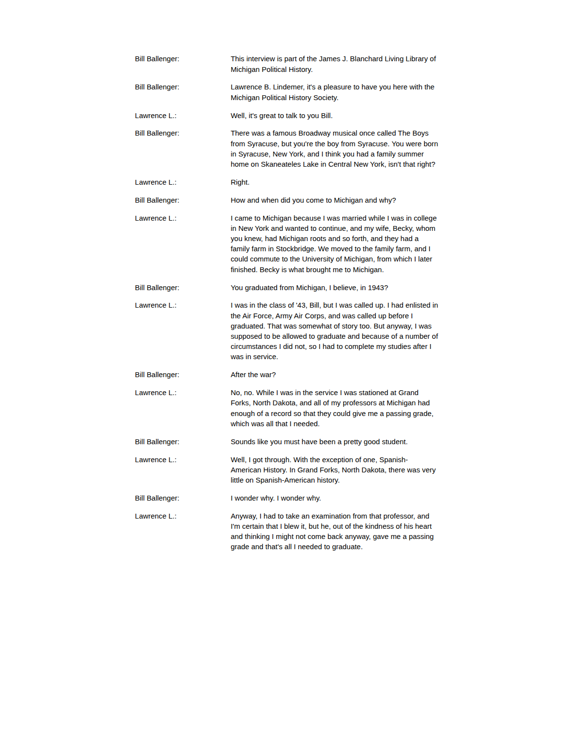| Bill Ballenger: | This interview is part of the James J. Blanchard Living Library of Michigan Political History. |
| Bill Ballenger: | Lawrence B. Lindemer, it's a pleasure to have you here with the Michigan Political History Society. |
| Lawrence L.: | Well, it's great to talk to you Bill. |
| Bill Ballenger: | There was a famous Broadway musical once called The Boys from Syracuse, but you're the boy from Syracuse. You were born in Syracuse, New York, and I think you had a family summer home on Skaneateles Lake in Central New York, isn't that right? |
| Lawrence L.: | Right. |
| Bill Ballenger: | How and when did you come to Michigan and why? |
| Lawrence L.: | I came to Michigan because I was married while I was in college in New York and wanted to continue, and my wife, Becky, whom you knew, had Michigan roots and so forth, and they had a family farm in Stockbridge. We moved to the family farm, and I could commute to the University of Michigan, from which I later finished. Becky is what brought me to Michigan. |
| Bill Ballenger: | You graduated from Michigan, I believe, in 1943? |
| Lawrence L.: | I was in the class of '43, Bill, but I was called up. I had enlisted in the Air Force, Army Air Corps, and was called up before I graduated. That was somewhat of story too. But anyway, I was supposed to be allowed to graduate and because of a number of circumstances I did not, so I had to complete my studies after I was in service. |
| Bill Ballenger: | After the war? |
| Lawrence L.: | No, no. While I was in the service I was stationed at Grand Forks, North Dakota, and all of my professors at Michigan had enough of a record so that they could give me a passing grade, which was all that I needed. |
| Bill Ballenger: | Sounds like you must have been a pretty good student. |
| Lawrence L.: | Well, I got through. With the exception of one, Spanish-American History. In Grand Forks, North Dakota, there was very little on Spanish-American history. |
| Bill Ballenger: | I wonder why. I wonder why. |
| Lawrence L.: | Anyway, I had to take an examination from that professor, and I'm certain that I blew it, but he, out of the kindness of his heart and thinking I might not come back anyway, gave me a passing grade and that's all I needed to graduate. |